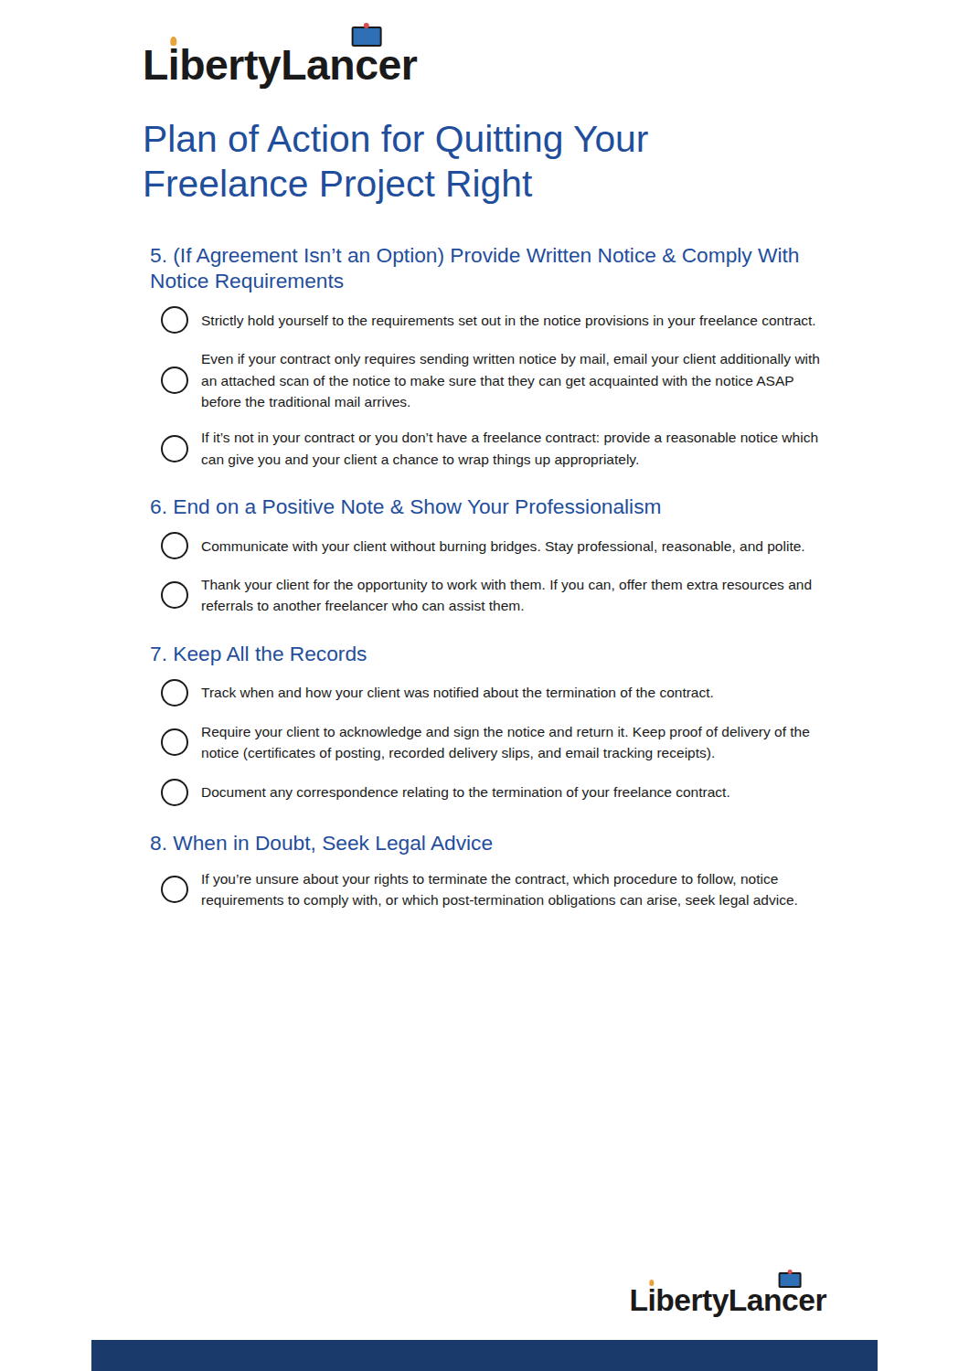LibertyLancer
Plan of Action for Quitting Your Freelance Project Right
5. (If Agreement Isn’t an Option) Provide Written Notice & Comply With Notice Requirements
Strictly hold yourself to the requirements set out in the notice provisions in your freelance contract.
Even if your contract only requires sending written notice by mail, email your client additionally with an attached scan of the notice to make sure that they can get acquainted with the notice ASAP before the traditional mail arrives.
If it’s not in your contract or you don’t have a freelance contract: provide a reasonable notice which can give you and your client a chance to wrap things up appropriately.
6. End on a Positive Note & Show Your Professionalism
Communicate with your client without burning bridges. Stay professional, reasonable, and polite.
Thank your client for the opportunity to work with them. If you can, offer them extra resources and referrals to another freelancer who can assist them.
7. Keep All the Records
Track when and how your client was notified about the termination of the contract.
Require your client to acknowledge and sign the notice and return it. Keep proof of delivery of the notice (certificates of posting, recorded delivery slips, and email tracking receipts).
Document any correspondence relating to the termination of your freelance contract.
8. When in Doubt, Seek Legal Advice
If you’re unsure about your rights to terminate the contract, which procedure to follow, notice requirements to comply with, or which post-termination obligations can arise, seek legal advice.
LibertyLancer